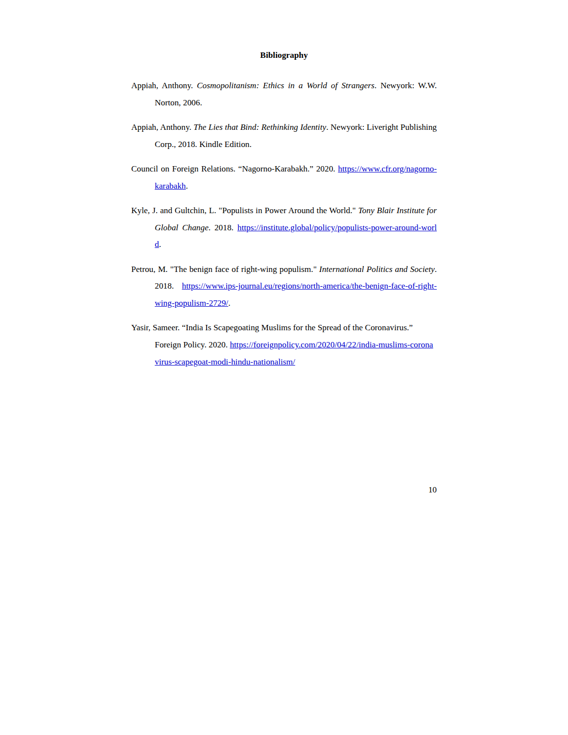Bibliography
Appiah, Anthony. Cosmopolitanism: Ethics in a World of Strangers. Newyork: W.W. Norton, 2006.
Appiah, Anthony. The Lies that Bind: Rethinking Identity. Newyork: Liveright Publishing Corp., 2018. Kindle Edition.
Council on Foreign Relations. “Nagorno-Karabakh.” 2020. https://www.cfr.org/nagorno-karabakh.
Kyle, J. and Gultchin, L. "Populists in Power Around the World." Tony Blair Institute for Global Change. 2018. https://institute.global/policy/populists-power-around-world.
Petrou, M. "The benign face of right-wing populism." International Politics and Society. 2018. https://www.ips-journal.eu/regions/north-america/the-benign-face-of-right-wing-populism-2729/.
Yasir, Sameer. “India Is Scapegoating Muslims for the Spread of the Coronavirus.” Foreign Policy. 2020. https://foreignpolicy.com/2020/04/22/india-muslims-coronavirus-scapegoat-modi-hindu-nationalism/
10